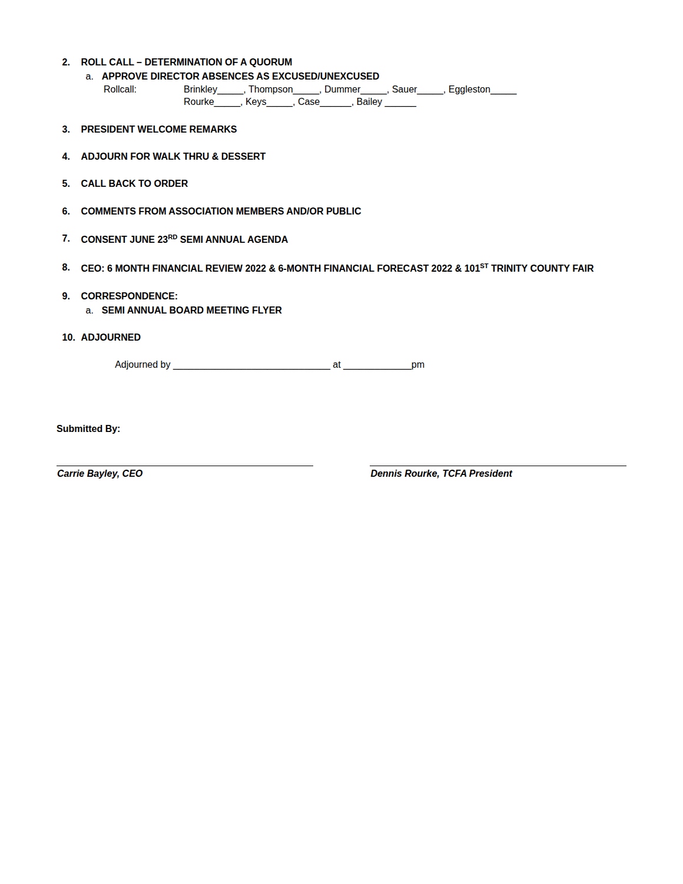ROLL CALL – DETERMINATION OF A QUORUM
APPROVE DIRECTOR ABSENCES AS EXCUSED/UNEXCUSED
Rollcall: Brinkley_____, Thompson_____, Dummer_____, Sauer_____, Eggleston_____ Rourke_____, Keys_____, Case______, Bailey ______
PRESIDENT WELCOME REMARKS
ADJOURN FOR WALK THRU & DESSERT
CALL BACK TO ORDER
COMMENTS FROM ASSOCIATION MEMBERS AND/OR PUBLIC
CONSENT JUNE 23RD SEMI ANNUAL AGENDA
CEO: 6 MONTH FINANCIAL REVIEW 2022 & 6-MONTH FINANCIAL FORECAST 2022 & 101ST TRINITY COUNTY FAIR
CORRESPONDENCE:
SEMI ANNUAL BOARD MEETING FLYER
ADJOURNED
Adjourned by ______________________________ at _____________pm
Submitted By:
| Carrie Bayley, CEO | | Dennis Rourke, TCFA President |